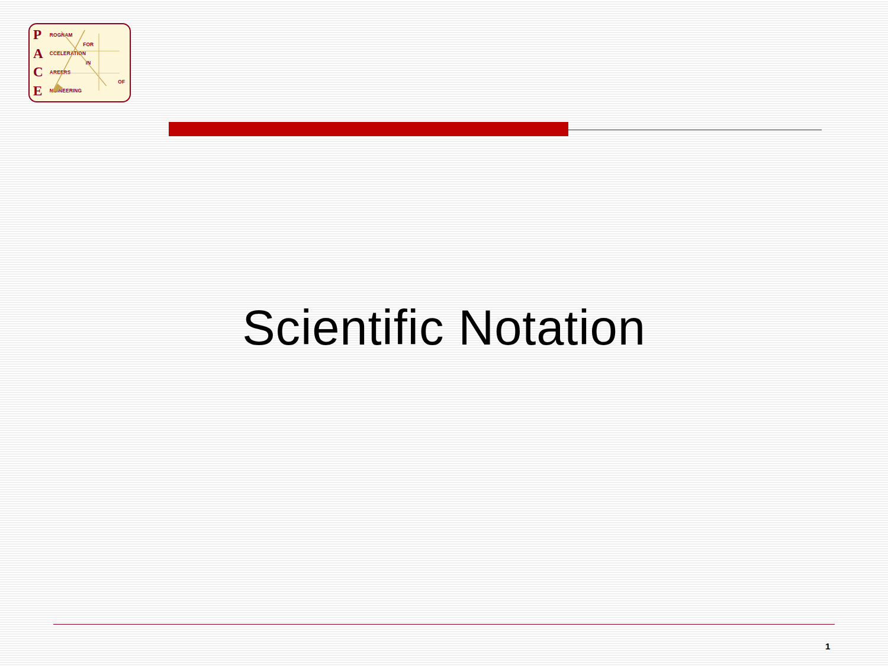| P | ROGRAM |
| | FOR |
| A | CCELERATION |
| | IN |
| C | AREERS |
| | OF |
| E | NGINEERING |
Scientific Notation
1